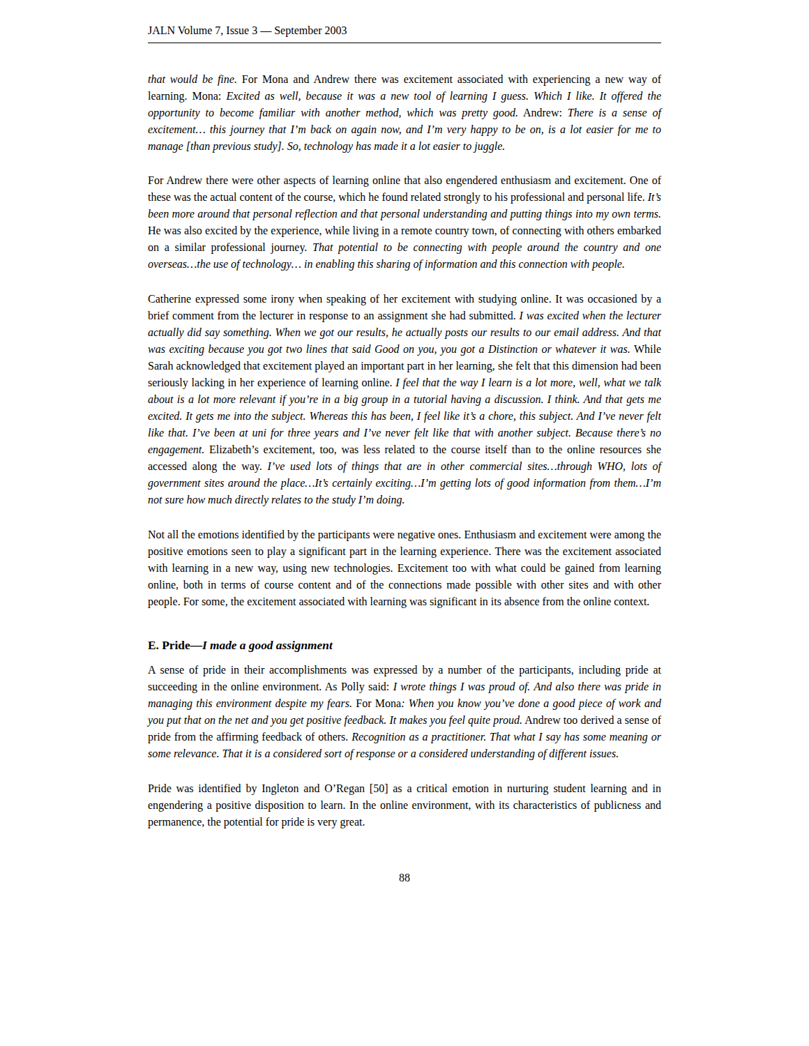JALN Volume 7, Issue 3 — September 2003
that would be fine. For Mona and Andrew there was excitement associated with experiencing a new way of learning. Mona: Excited as well, because it was a new tool of learning I guess. Which I like. It offered the opportunity to become familiar with another method, which was pretty good. Andrew: There is a sense of excitement… this journey that I’m back on again now, and I’m very happy to be on, is a lot easier for me to manage [than previous study]. So, technology has made it a lot easier to juggle.
For Andrew there were other aspects of learning online that also engendered enthusiasm and excitement. One of these was the actual content of the course, which he found related strongly to his professional and personal life. It’s been more around that personal reflection and that personal understanding and putting things into my own terms. He was also excited by the experience, while living in a remote country town, of connecting with others embarked on a similar professional journey. That potential to be connecting with people around the country and one overseas…the use of technology… in enabling this sharing of information and this connection with people.
Catherine expressed some irony when speaking of her excitement with studying online. It was occasioned by a brief comment from the lecturer in response to an assignment she had submitted. I was excited when the lecturer actually did say something. When we got our results, he actually posts our results to our email address. And that was exciting because you got two lines that said Good on you, you got a Distinction or whatever it was. While Sarah acknowledged that excitement played an important part in her learning, she felt that this dimension had been seriously lacking in her experience of learning online. I feel that the way I learn is a lot more, well, what we talk about is a lot more relevant if you’re in a big group in a tutorial having a discussion. I think. And that gets me excited. It gets me into the subject. Whereas this has been, I feel like it’s a chore, this subject. And I’ve never felt like that. I’ve been at uni for three years and I’ve never felt like that with another subject. Because there’s no engagement. Elizabeth’s excitement, too, was less related to the course itself than to the online resources she accessed along the way. I’ve used lots of things that are in other commercial sites…through WHO, lots of government sites around the place…It’s certainly exciting…I’m getting lots of good information from them…I’m not sure how much directly relates to the study I’m doing.
Not all the emotions identified by the participants were negative ones. Enthusiasm and excitement were among the positive emotions seen to play a significant part in the learning experience. There was the excitement associated with learning in a new way, using new technologies. Excitement too with what could be gained from learning online, both in terms of course content and of the connections made possible with other sites and with other people. For some, the excitement associated with learning was significant in its absence from the online context.
E. Pride—I made a good assignment
A sense of pride in their accomplishments was expressed by a number of the participants, including pride at succeeding in the online environment. As Polly said: I wrote things I was proud of. And also there was pride in managing this environment despite my fears. For Mona: When you know you’ve done a good piece of work and you put that on the net and you get positive feedback. It makes you feel quite proud. Andrew too derived a sense of pride from the affirming feedback of others. Recognition as a practitioner. That what I say has some meaning or some relevance. That it is a considered sort of response or a considered understanding of different issues.
Pride was identified by Ingleton and O’Regan [50] as a critical emotion in nurturing student learning and in engendering a positive disposition to learn. In the online environment, with its characteristics of publicness and permanence, the potential for pride is very great.
88